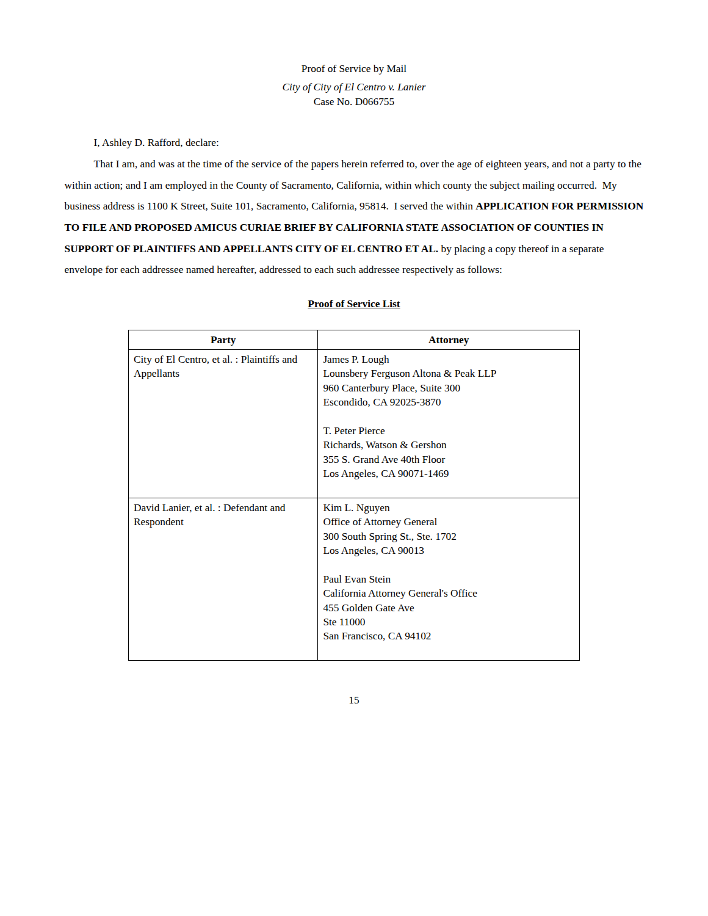Proof of Service by Mail
City of City of El Centro v. Lanier
Case No. D066755
I, Ashley D. Rafford, declare:
That I am, and was at the time of the service of the papers herein referred to, over the age of eighteen years, and not a party to the within action; and I am employed in the County of Sacramento, California, within which county the subject mailing occurred. My business address is 1100 K Street, Suite 101, Sacramento, California, 95814. I served the within APPLICATION FOR PERMISSION TO FILE AND PROPOSED AMICUS CURIAE BRIEF BY CALIFORNIA STATE ASSOCIATION OF COUNTIES IN SUPPORT OF PLAINTIFFS AND APPELLANTS CITY OF EL CENTRO ET AL. by placing a copy thereof in a separate envelope for each addressee named hereafter, addressed to each such addressee respectively as follows:
Proof of Service List
| Party | Attorney |
| --- | --- |
| City of El Centro, et al. : Plaintiffs and Appellants | James P. Lough Lounsbery Ferguson Altona & Peak LLP 960 Canterbury Place, Suite 300 Escondido, CA 92025-3870 T. Peter Pierce Richards, Watson & Gershon 355 S. Grand Ave 40th Floor Los Angeles, CA 90071-1469 |
| David Lanier, et al. : Defendant and Respondent | Kim L. Nguyen Office of Attorney General 300 South Spring St., Ste. 1702 Los Angeles, CA 90013 Paul Evan Stein California Attorney General's Office 455 Golden Gate Ave Ste 11000 San Francisco, CA 94102 |
15